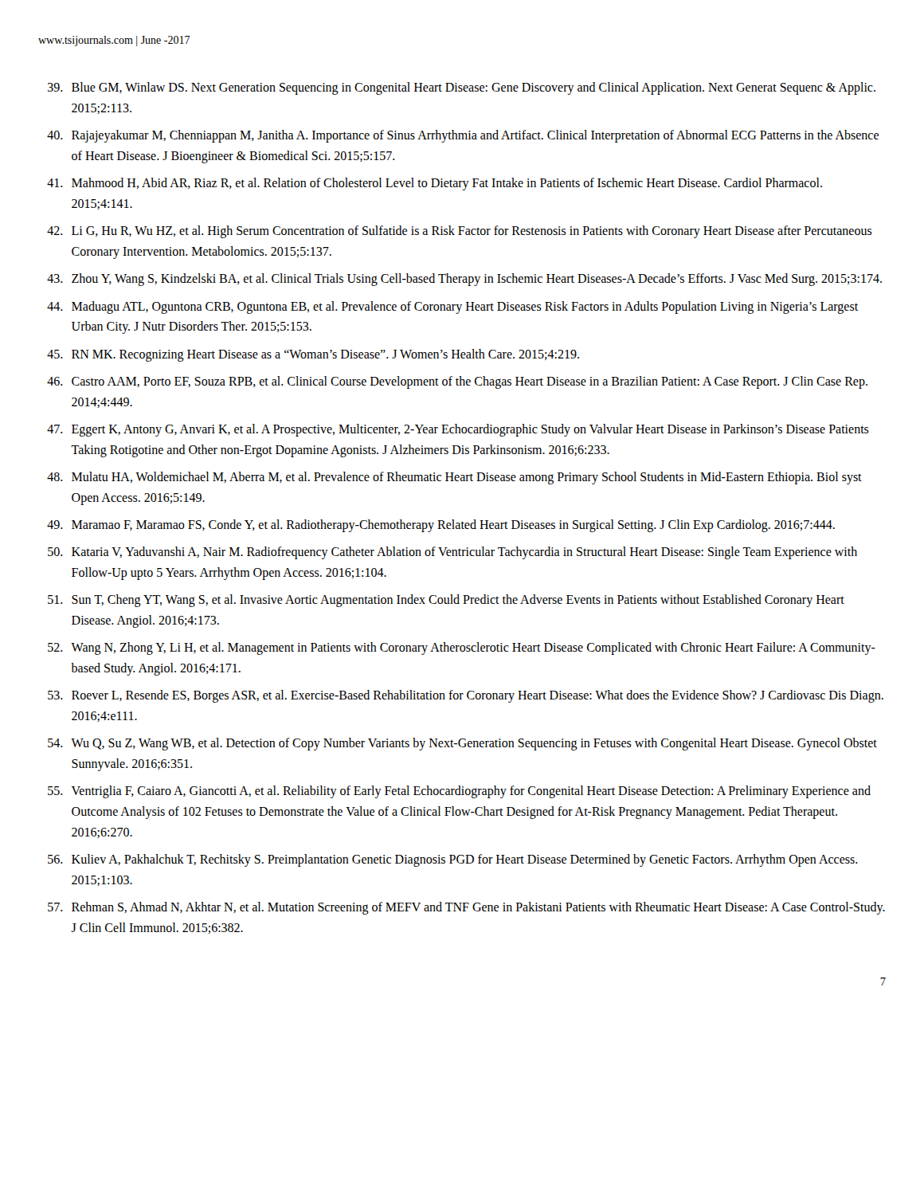www.tsijournals.com | June -2017
Blue GM, Winlaw DS. Next Generation Sequencing in Congenital Heart Disease: Gene Discovery and Clinical Application. Next Generat Sequenc & Applic. 2015;2:113.
Rajajeyakumar M, Chenniappan M, Janitha A. Importance of Sinus Arrhythmia and Artifact. Clinical Interpretation of Abnormal ECG Patterns in the Absence of Heart Disease. J Bioengineer & Biomedical Sci. 2015;5:157.
Mahmood H, Abid AR, Riaz R, et al. Relation of Cholesterol Level to Dietary Fat Intake in Patients of Ischemic Heart Disease. Cardiol Pharmacol. 2015;4:141.
Li G, Hu R, Wu HZ, et al. High Serum Concentration of Sulfatide is a Risk Factor for Restenosis in Patients with Coronary Heart Disease after Percutaneous Coronary Intervention. Metabolomics. 2015;5:137.
Zhou Y, Wang S, Kindzelski BA, et al. Clinical Trials Using Cell-based Therapy in Ischemic Heart Diseases-A Decade’s Efforts. J Vasc Med Surg. 2015;3:174.
Maduagu ATL, Oguntona CRB, Oguntona EB, et al. Prevalence of Coronary Heart Diseases Risk Factors in Adults Population Living in Nigeria’s Largest Urban City. J Nutr Disorders Ther. 2015;5:153.
RN MK. Recognizing Heart Disease as a “Woman’s Disease”. J Women’s Health Care. 2015;4:219.
Castro AAM, Porto EF, Souza RPB, et al. Clinical Course Development of the Chagas Heart Disease in a Brazilian Patient: A Case Report. J Clin Case Rep. 2014;4:449.
Eggert K, Antony G, Anvari K, et al. A Prospective, Multicenter, 2-Year Echocardiographic Study on Valvular Heart Disease in Parkinson’s Disease Patients Taking Rotigotine and Other non-Ergot Dopamine Agonists. J Alzheimers Dis Parkinsonism. 2016;6:233.
Mulatu HA, Woldemichael M, Aberra M, et al. Prevalence of Rheumatic Heart Disease among Primary School Students in Mid-Eastern Ethiopia. Biol syst Open Access. 2016;5:149.
Maramao F, Maramao FS, Conde Y, et al. Radiotherapy-Chemotherapy Related Heart Diseases in Surgical Setting. J Clin Exp Cardiolog. 2016;7:444.
Kataria V, Yaduvanshi A, Nair M. Radiofrequency Catheter Ablation of Ventricular Tachycardia in Structural Heart Disease: Single Team Experience with Follow-Up upto 5 Years. Arrhythm Open Access. 2016;1:104.
Sun T, Cheng YT, Wang S, et al. Invasive Aortic Augmentation Index Could Predict the Adverse Events in Patients without Established Coronary Heart Disease. Angiol. 2016;4:173.
Wang N, Zhong Y, Li H, et al. Management in Patients with Coronary Atherosclerotic Heart Disease Complicated with Chronic Heart Failure: A Community-based Study. Angiol. 2016;4:171.
Roever L, Resende ES, Borges ASR, et al. Exercise-Based Rehabilitation for Coronary Heart Disease: What does the Evidence Show? J Cardiovasc Dis Diagn. 2016;4:e111.
Wu Q, Su Z, Wang WB, et al. Detection of Copy Number Variants by Next-Generation Sequencing in Fetuses with Congenital Heart Disease. Gynecol Obstet Sunnyvale. 2016;6:351.
Ventriglia F, Caiaro A, Giancotti A, et al. Reliability of Early Fetal Echocardiography for Congenital Heart Disease Detection: A Preliminary Experience and Outcome Analysis of 102 Fetuses to Demonstrate the Value of a Clinical Flow-Chart Designed for At-Risk Pregnancy Management. Pediat Therapeut. 2016;6:270.
Kuliev A, Pakhalchuk T, Rechitsky S. Preimplantation Genetic Diagnosis PGD for Heart Disease Determined by Genetic Factors. Arrhythm Open Access. 2015;1:103.
Rehman S, Ahmad N, Akhtar N, et al. Mutation Screening of MEFV and TNF Gene in Pakistani Patients with Rheumatic Heart Disease: A Case Control-Study. J Clin Cell Immunol. 2015;6:382.
7